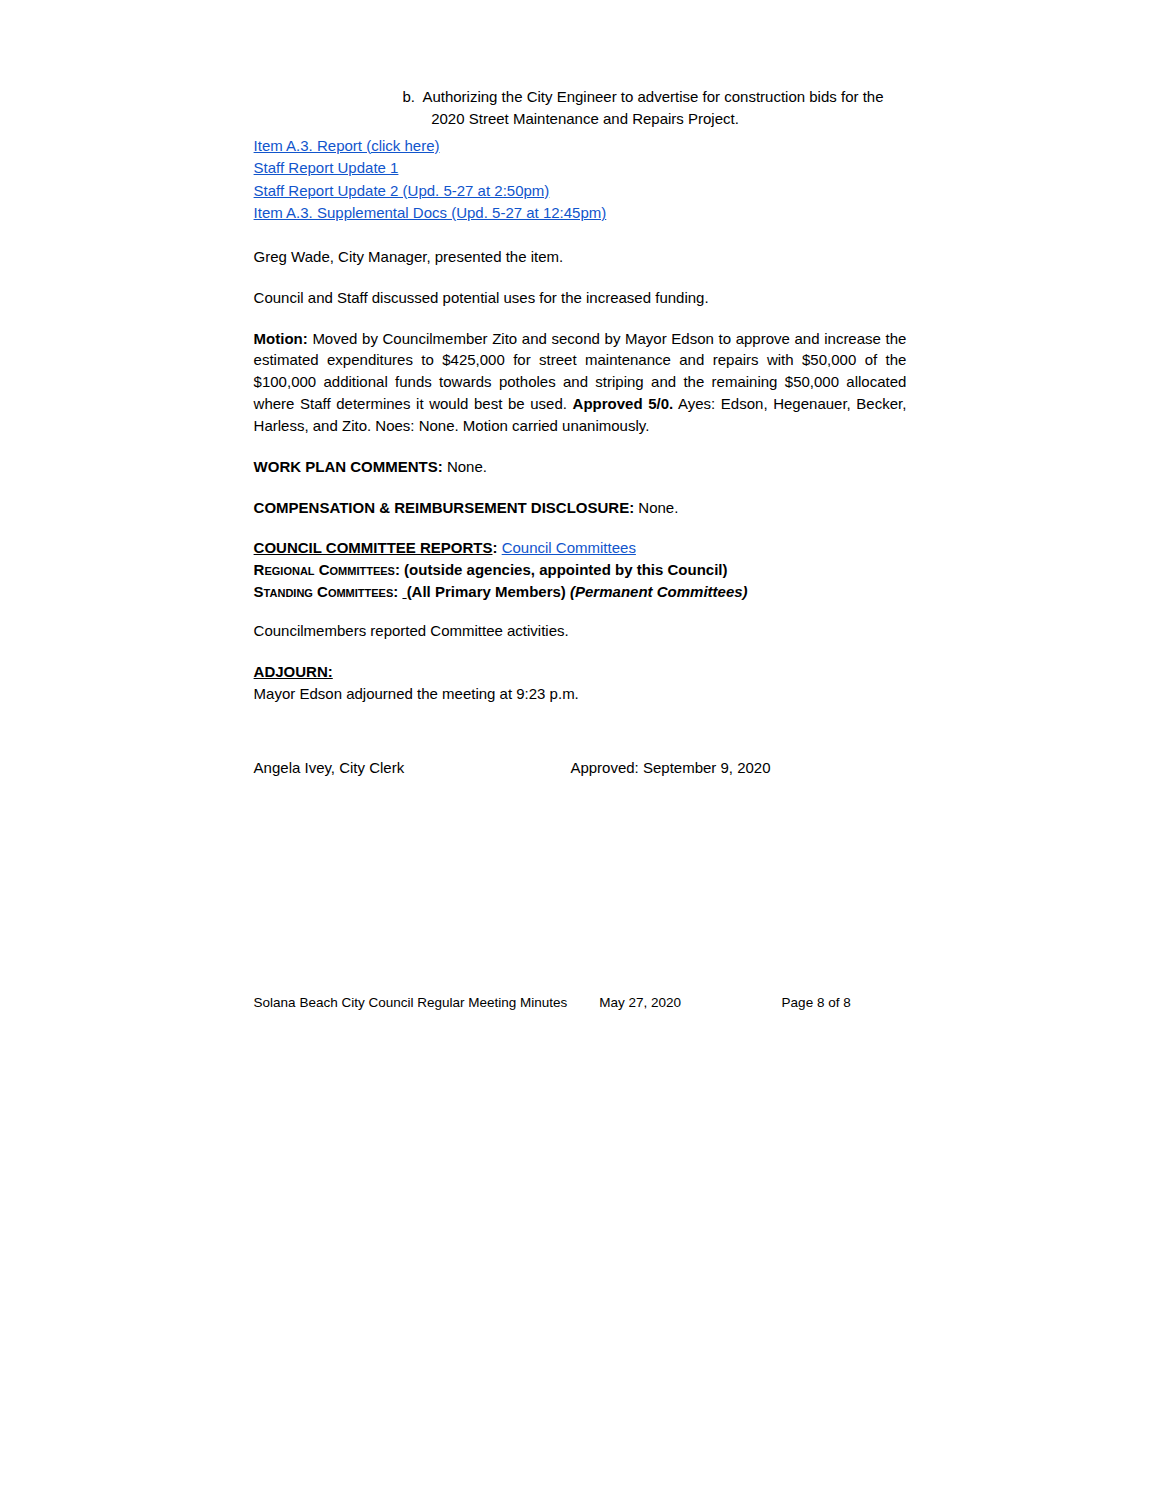b. Authorizing the City Engineer to advertise for construction bids for the 2020 Street Maintenance and Repairs Project.
Item A.3. Report (click here) Staff Report Update 1 Staff Report Update 2 (Upd. 5-27 at 2:50pm) Item A.3. Supplemental Docs (Upd. 5-27 at 12:45pm)
Greg Wade, City Manager, presented the item.
Council and Staff discussed potential uses for the increased funding.
Motion: Moved by Councilmember Zito and second by Mayor Edson to approve and increase the estimated expenditures to $425,000 for street maintenance and repairs with $50,000 of the $100,000 additional funds towards potholes and striping and the remaining $50,000 allocated where Staff determines it would best be used. Approved 5/0. Ayes: Edson, Hegenauer, Becker, Harless, and Zito. Noes: None. Motion carried unanimously.
WORK PLAN COMMENTS: None.
COMPENSATION & REIMBURSEMENT DISCLOSURE: None.
COUNCIL COMMITTEE REPORTS: Council Committees
Regional Committees: (outside agencies, appointed by this Council)
Standing Committees: (All Primary Members) (Permanent Committees)
Councilmembers reported Committee activities.
ADJOURN:
Mayor Edson adjourned the meeting at 9:23 p.m.
Angela Ivey, City Clerk
Approved: September 9, 2020
Solana Beach City Council Regular Meeting Minutes
May 27, 2020
Page 8 of 8